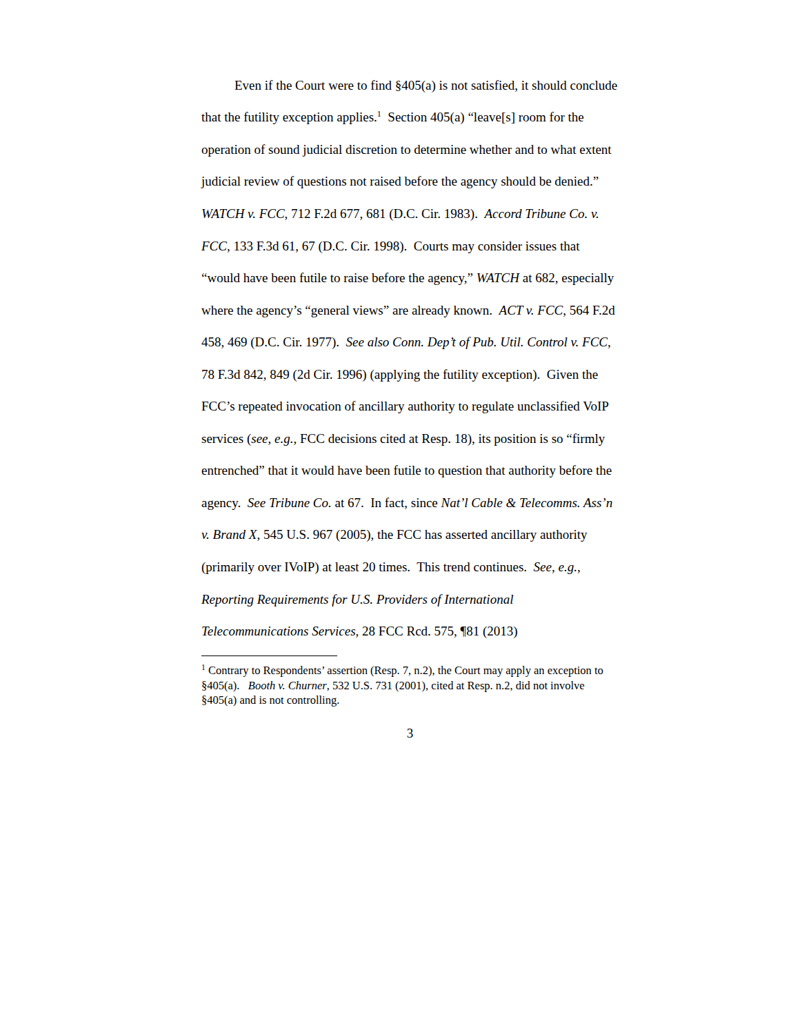Even if the Court were to find §405(a) is not satisfied, it should conclude that the futility exception applies.1 Section 405(a) “leave[s] room for the operation of sound judicial discretion to determine whether and to what extent judicial review of questions not raised before the agency should be denied.” WATCH v. FCC, 712 F.2d 677, 681 (D.C. Cir. 1983). Accord Tribune Co. v. FCC, 133 F.3d 61, 67 (D.C. Cir. 1998). Courts may consider issues that “would have been futile to raise before the agency,” WATCH at 682, especially where the agency’s “general views” are already known. ACT v. FCC, 564 F.2d 458, 469 (D.C. Cir. 1977). See also Conn. Dep’t of Pub. Util. Control v. FCC, 78 F.3d 842, 849 (2d Cir. 1996) (applying the futility exception). Given the FCC’s repeated invocation of ancillary authority to regulate unclassified VoIP services (see, e.g., FCC decisions cited at Resp. 18), its position is so “firmly entrenched” that it would have been futile to question that authority before the agency. See Tribune Co. at 67. In fact, since Nat’l Cable & Telecomms. Ass’n v. Brand X, 545 U.S. 967 (2005), the FCC has asserted ancillary authority (primarily over IVoIP) at least 20 times. This trend continues. See, e.g., Reporting Requirements for U.S. Providers of International Telecommunications Services, 28 FCC Rcd. 575, ¶81 (2013)
1 Contrary to Respondents’ assertion (Resp. 7, n.2), the Court may apply an exception to §405(a). Booth v. Churner, 532 U.S. 731 (2001), cited at Resp. n.2, did not involve §405(a) and is not controlling.
3